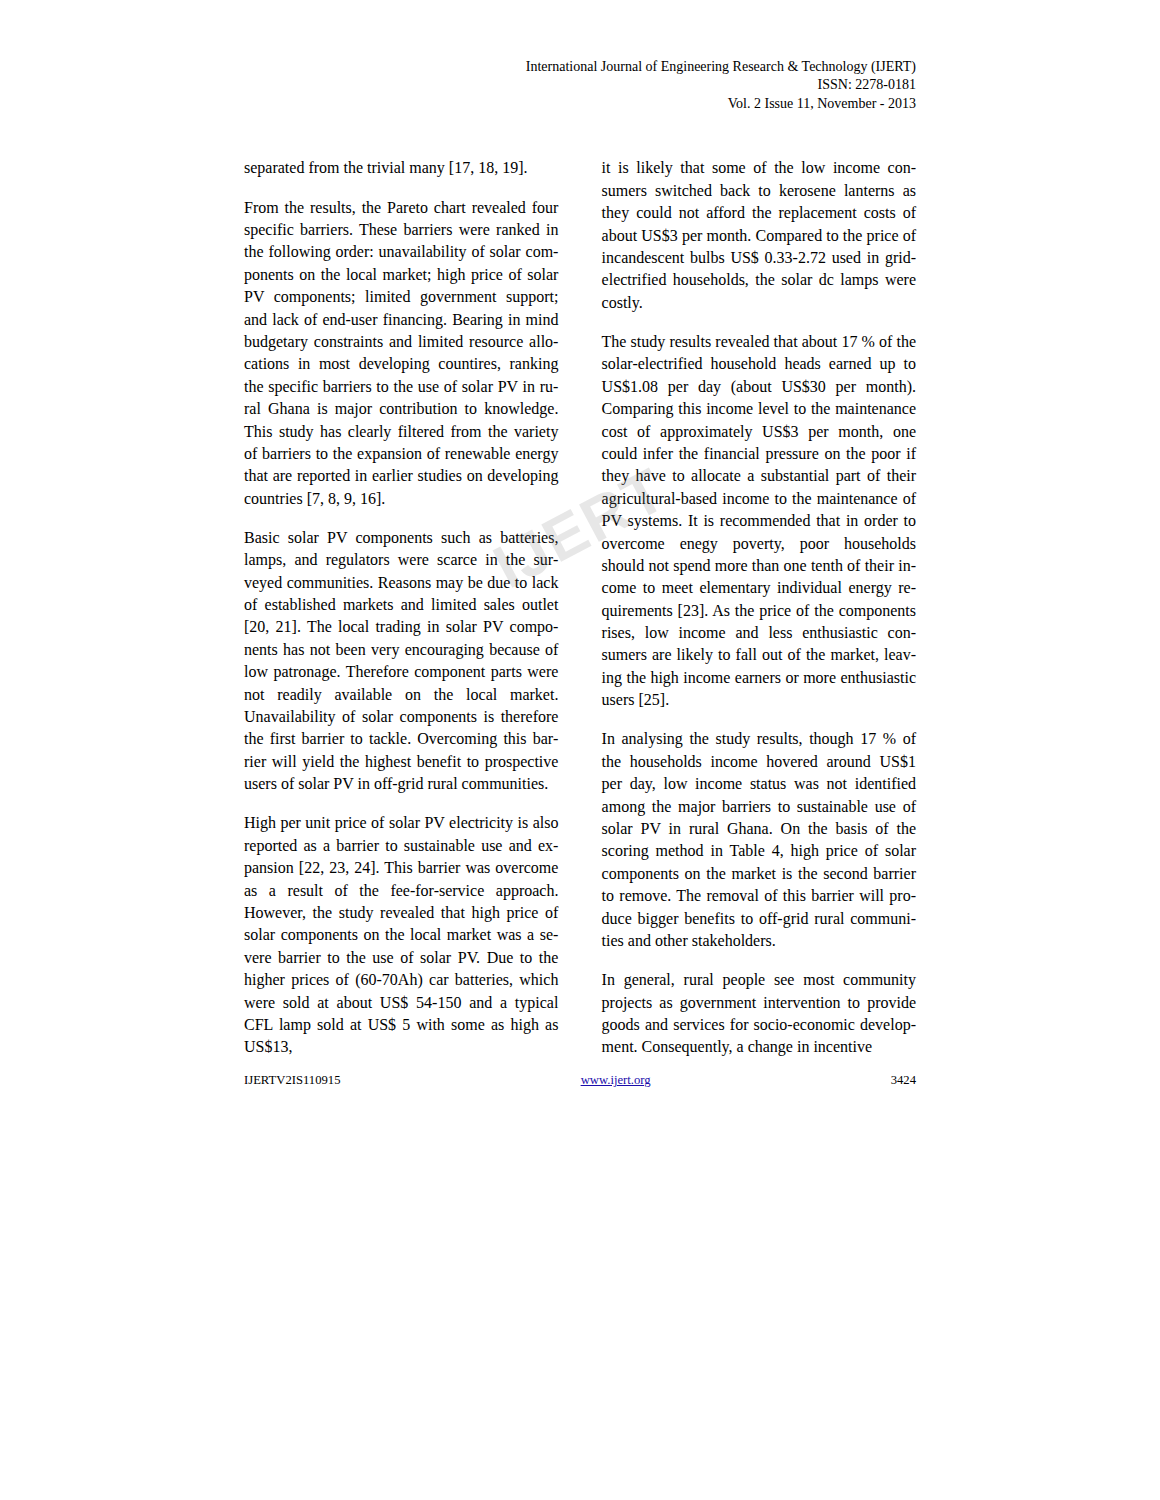International Journal of Engineering Research & Technology (IJERT)
ISSN: 2278-0181
Vol. 2 Issue 11, November - 2013
IJERT
separated from the trivial many [17, 18, 19].
From the results, the Pareto chart revealed four specific barriers. These barriers were ranked in the following order: unavailability of solar components on the local market; high price of solar PV components; limited government support; and lack of end-user financing. Bearing in mind budgetary constraints and limited resource allocations in most developing countires, ranking the specific barriers to the use of solar PV in rural Ghana is major contribution to knowledge. This study has clearly filtered from the variety of barriers to the expansion of renewable energy that are reported in earlier studies on developing countries [7, 8, 9, 16].
Basic solar PV components such as batteries, lamps, and regulators were scarce in the surveyed communities. Reasons may be due to lack of established markets and limited sales outlet [20, 21]. The local trading in solar PV components has not been very encouraging because of low patronage. Therefore component parts were not readily available on the local market. Unavailability of solar components is therefore the first barrier to tackle. Overcoming this barrier will yield the highest benefit to prospective users of solar PV in off-grid rural communities.
High per unit price of solar PV electricity is also reported as a barrier to sustainable use and expansion [22, 23, 24]. This barrier was overcome as a result of the fee-for-service approach. However, the study revealed that high price of solar components on the local market was a severe barrier to the use of solar PV. Due to the higher prices of (60-70Ah) car batteries, which were sold at about US$ 54-150 and a typical CFL lamp sold at US$ 5 with some as high as US$13,
it is likely that some of the low income consumers switched back to kerosene lanterns as they could not afford the replacement costs of about US$3 per month. Compared to the price of incandescent bulbs US$ 0.33-2.72 used in grid-electrified households, the solar dc lamps were costly.
The study results revealed that about 17 % of the solar-electrified household heads earned up to US$1.08 per day (about US$30 per month). Comparing this income level to the maintenance cost of approximately US$3 per month, one could infer the financial pressure on the poor if they have to allocate a substantial part of their agricultural-based income to the maintenance of PV systems. It is recommended that in order to overcome enegy poverty, poor households should not spend more than one tenth of their income to meet elementary individual energy requirements [23]. As the price of the components rises, low income and less enthusiastic consumers are likely to fall out of the market, leaving the high income earners or more enthusiastic users [25].
In analysing the study results, though 17 % of the households income hovered around US$1 per day, low income status was not identified among the major barriers to sustainable use of solar PV in rural Ghana. On the basis of the scoring method in Table 4, high price of solar components on the market is the second barrier to remove. The removal of this barrier will produce bigger benefits to off-grid rural communities and other stakeholders.
In general, rural people see most community projects as government intervention to provide goods and services for socio-economic development. Consequently, a change in incentive
IJERTV2IS110915 www.ijert.org 3424